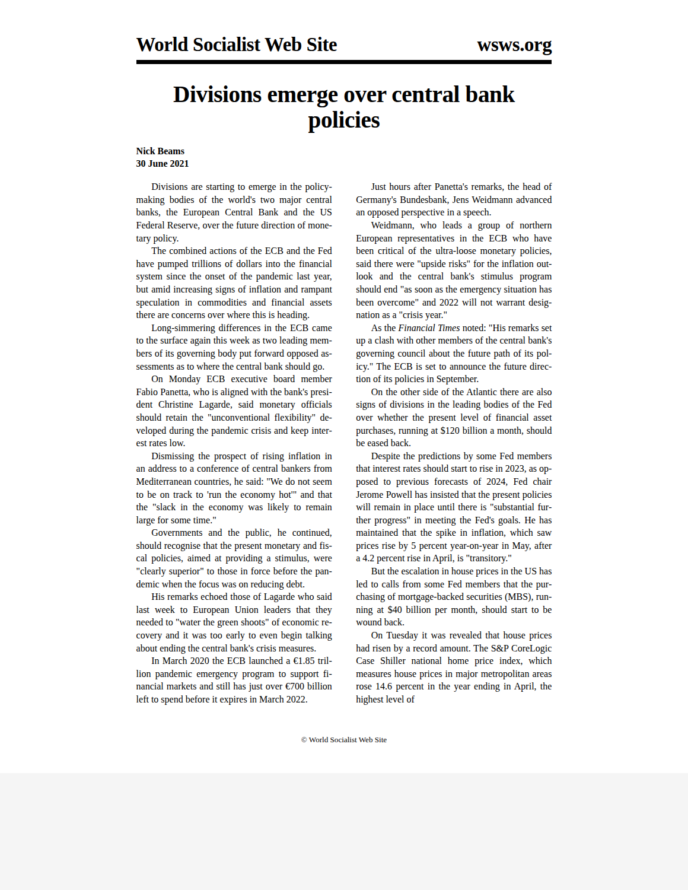World Socialist Web Site wsws.org
Divisions emerge over central bank policies
Nick Beams 30 June 2021
Divisions are starting to emerge in the policy-making bodies of the world's two major central banks, the European Central Bank and the US Federal Reserve, over the future direction of monetary policy.
The combined actions of the ECB and the Fed have pumped trillions of dollars into the financial system since the onset of the pandemic last year, but amid increasing signs of inflation and rampant speculation in commodities and financial assets there are concerns over where this is heading.
Long-simmering differences in the ECB came to the surface again this week as two leading members of its governing body put forward opposed assessments as to where the central bank should go.
On Monday ECB executive board member Fabio Panetta, who is aligned with the bank's president Christine Lagarde, said monetary officials should retain the "unconventional flexibility" developed during the pandemic crisis and keep interest rates low.
Dismissing the prospect of rising inflation in an address to a conference of central bankers from Mediterranean countries, he said: "We do not seem to be on track to 'run the economy hot'" and that the "slack in the economy was likely to remain large for some time."
Governments and the public, he continued, should recognise that the present monetary and fiscal policies, aimed at providing a stimulus, were "clearly superior" to those in force before the pandemic when the focus was on reducing debt.
His remarks echoed those of Lagarde who said last week to European Union leaders that they needed to "water the green shoots" of economic recovery and it was too early to even begin talking about ending the central bank's crisis measures.
In March 2020 the ECB launched a €1.85 trillion pandemic emergency program to support financial markets and still has just over €700 billion left to spend before it expires in March 2022.
Just hours after Panetta's remarks, the head of Germany's Bundesbank, Jens Weidmann advanced an opposed perspective in a speech.
Weidmann, who leads a group of northern European representatives in the ECB who have been critical of the ultra-loose monetary policies, said there were "upside risks" for the inflation outlook and the central bank's stimulus program should end "as soon as the emergency situation has been overcome" and 2022 will not warrant designation as a "crisis year."
As the Financial Times noted: "His remarks set up a clash with other members of the central bank's governing council about the future path of its policy." The ECB is set to announce the future direction of its policies in September.
On the other side of the Atlantic there are also signs of divisions in the leading bodies of the Fed over whether the present level of financial asset purchases, running at $120 billion a month, should be eased back.
Despite the predictions by some Fed members that interest rates should start to rise in 2023, as opposed to previous forecasts of 2024, Fed chair Jerome Powell has insisted that the present policies will remain in place until there is "substantial further progress" in meeting the Fed's goals. He has maintained that the spike in inflation, which saw prices rise by 5 percent year-on-year in May, after a 4.2 percent rise in April, is "transitory."
But the escalation in house prices in the US has led to calls from some Fed members that the purchasing of mortgage-backed securities (MBS), running at $40 billion per month, should start to be wound back.
On Tuesday it was revealed that house prices had risen by a record amount. The S&P CoreLogic Case Shiller national home price index, which measures house prices in major metropolitan areas rose 14.6 percent in the year ending in April, the highest level of
© World Socialist Web Site